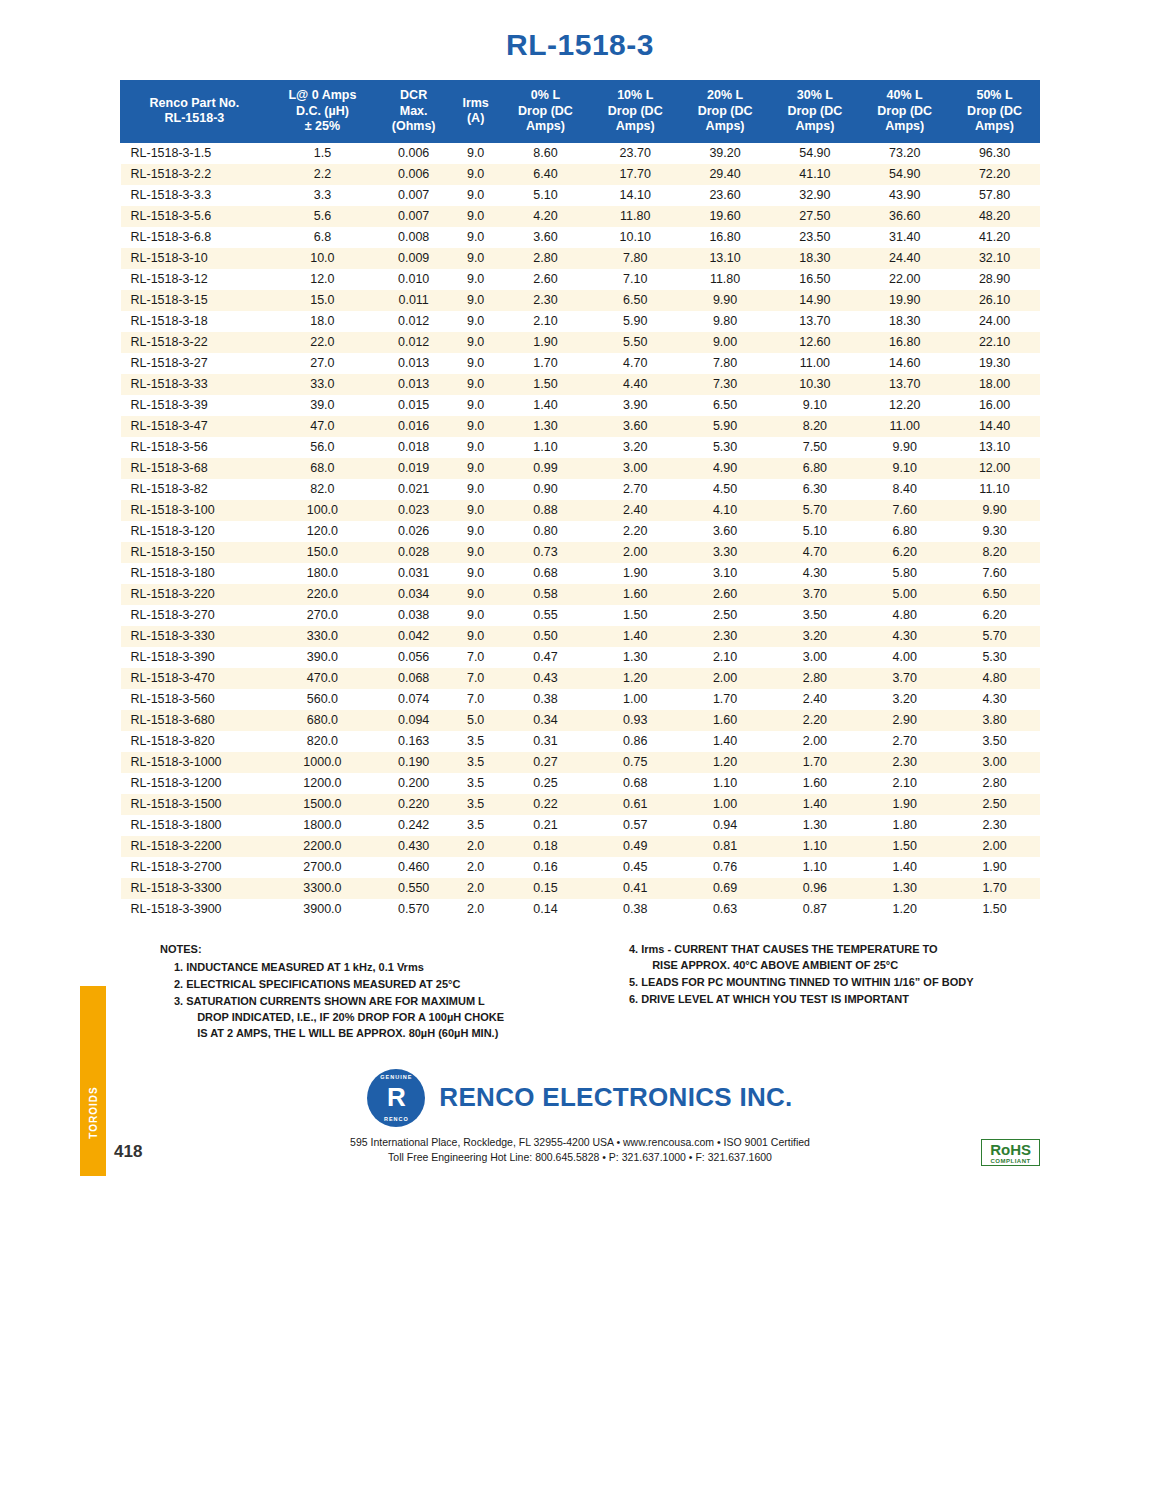RL-1518-3
| Renco Part No. RL-1518-3 | L@ 0 Amps D.C. (µH) ± 25% | DCR Max. (Ohms) | Irms (A) | 0% L Drop (DC Amps) | 10% L Drop (DC Amps) | 20% L Drop (DC Amps) | 30% L Drop (DC Amps) | 40% L Drop (DC Amps) | 50% L Drop (DC Amps) |
| --- | --- | --- | --- | --- | --- | --- | --- | --- | --- |
| RL-1518-3-1.5 | 1.5 | 0.006 | 9.0 | 8.60 | 23.70 | 39.20 | 54.90 | 73.20 | 96.30 |
| RL-1518-3-2.2 | 2.2 | 0.006 | 9.0 | 6.40 | 17.70 | 29.40 | 41.10 | 54.90 | 72.20 |
| RL-1518-3-3.3 | 3.3 | 0.007 | 9.0 | 5.10 | 14.10 | 23.60 | 32.90 | 43.90 | 57.80 |
| RL-1518-3-5.6 | 5.6 | 0.007 | 9.0 | 4.20 | 11.80 | 19.60 | 27.50 | 36.60 | 48.20 |
| RL-1518-3-6.8 | 6.8 | 0.008 | 9.0 | 3.60 | 10.10 | 16.80 | 23.50 | 31.40 | 41.20 |
| RL-1518-3-10 | 10.0 | 0.009 | 9.0 | 2.80 | 7.80 | 13.10 | 18.30 | 24.40 | 32.10 |
| RL-1518-3-12 | 12.0 | 0.010 | 9.0 | 2.60 | 7.10 | 11.80 | 16.50 | 22.00 | 28.90 |
| RL-1518-3-15 | 15.0 | 0.011 | 9.0 | 2.30 | 6.50 | 9.90 | 14.90 | 19.90 | 26.10 |
| RL-1518-3-18 | 18.0 | 0.012 | 9.0 | 2.10 | 5.90 | 9.80 | 13.70 | 18.30 | 24.00 |
| RL-1518-3-22 | 22.0 | 0.012 | 9.0 | 1.90 | 5.50 | 9.00 | 12.60 | 16.80 | 22.10 |
| RL-1518-3-27 | 27.0 | 0.013 | 9.0 | 1.70 | 4.70 | 7.80 | 11.00 | 14.60 | 19.30 |
| RL-1518-3-33 | 33.0 | 0.013 | 9.0 | 1.50 | 4.40 | 7.30 | 10.30 | 13.70 | 18.00 |
| RL-1518-3-39 | 39.0 | 0.015 | 9.0 | 1.40 | 3.90 | 6.50 | 9.10 | 12.20 | 16.00 |
| RL-1518-3-47 | 47.0 | 0.016 | 9.0 | 1.30 | 3.60 | 5.90 | 8.20 | 11.00 | 14.40 |
| RL-1518-3-56 | 56.0 | 0.018 | 9.0 | 1.10 | 3.20 | 5.30 | 7.50 | 9.90 | 13.10 |
| RL-1518-3-68 | 68.0 | 0.019 | 9.0 | 0.99 | 3.00 | 4.90 | 6.80 | 9.10 | 12.00 |
| RL-1518-3-82 | 82.0 | 0.021 | 9.0 | 0.90 | 2.70 | 4.50 | 6.30 | 8.40 | 11.10 |
| RL-1518-3-100 | 100.0 | 0.023 | 9.0 | 0.88 | 2.40 | 4.10 | 5.70 | 7.60 | 9.90 |
| RL-1518-3-120 | 120.0 | 0.026 | 9.0 | 0.80 | 2.20 | 3.60 | 5.10 | 6.80 | 9.30 |
| RL-1518-3-150 | 150.0 | 0.028 | 9.0 | 0.73 | 2.00 | 3.30 | 4.70 | 6.20 | 8.20 |
| RL-1518-3-180 | 180.0 | 0.031 | 9.0 | 0.68 | 1.90 | 3.10 | 4.30 | 5.80 | 7.60 |
| RL-1518-3-220 | 220.0 | 0.034 | 9.0 | 0.58 | 1.60 | 2.60 | 3.70 | 5.00 | 6.50 |
| RL-1518-3-270 | 270.0 | 0.038 | 9.0 | 0.55 | 1.50 | 2.50 | 3.50 | 4.80 | 6.20 |
| RL-1518-3-330 | 330.0 | 0.042 | 9.0 | 0.50 | 1.40 | 2.30 | 3.20 | 4.30 | 5.70 |
| RL-1518-3-390 | 390.0 | 0.056 | 7.0 | 0.47 | 1.30 | 2.10 | 3.00 | 4.00 | 5.30 |
| RL-1518-3-470 | 470.0 | 0.068 | 7.0 | 0.43 | 1.20 | 2.00 | 2.80 | 3.70 | 4.80 |
| RL-1518-3-560 | 560.0 | 0.074 | 7.0 | 0.38 | 1.00 | 1.70 | 2.40 | 3.20 | 4.30 |
| RL-1518-3-680 | 680.0 | 0.094 | 5.0 | 0.34 | 0.93 | 1.60 | 2.20 | 2.90 | 3.80 |
| RL-1518-3-820 | 820.0 | 0.163 | 3.5 | 0.31 | 0.86 | 1.40 | 2.00 | 2.70 | 3.50 |
| RL-1518-3-1000 | 1000.0 | 0.190 | 3.5 | 0.27 | 0.75 | 1.20 | 1.70 | 2.30 | 3.00 |
| RL-1518-3-1200 | 1200.0 | 0.200 | 3.5 | 0.25 | 0.68 | 1.10 | 1.60 | 2.10 | 2.80 |
| RL-1518-3-1500 | 1500.0 | 0.220 | 3.5 | 0.22 | 0.61 | 1.00 | 1.40 | 1.90 | 2.50 |
| RL-1518-3-1800 | 1800.0 | 0.242 | 3.5 | 0.21 | 0.57 | 0.94 | 1.30 | 1.80 | 2.30 |
| RL-1518-3-2200 | 2200.0 | 0.430 | 2.0 | 0.18 | 0.49 | 0.81 | 1.10 | 1.50 | 2.00 |
| RL-1518-3-2700 | 2700.0 | 0.460 | 2.0 | 0.16 | 0.45 | 0.76 | 1.10 | 1.40 | 1.90 |
| RL-1518-3-3300 | 3300.0 | 0.550 | 2.0 | 0.15 | 0.41 | 0.69 | 0.96 | 1.30 | 1.70 |
| RL-1518-3-3900 | 3900.0 | 0.570 | 2.0 | 0.14 | 0.38 | 0.63 | 0.87 | 1.20 | 1.50 |
NOTES:
1. INDUCTANCE MEASURED AT 1 kHz, 0.1 Vrms
2. ELECTRICAL SPECIFICATIONS MEASURED AT 25°C
3. SATURATION CURRENTS SHOWN ARE FOR MAXIMUM L
DROP INDICATED, I.E., IF 20% DROP FOR A 100µH CHOKE
IS AT 2 AMPS, THE L WILL BE APPROX. 80µH (60µH MIN.)
4. Irms - CURRENT THAT CAUSES THE TEMPERATURE TO
RISE APPROX. 40°C ABOVE AMBIENT OF 25°C
5. LEADS FOR PC MOUNTING TINNED TO WITHIN 1/16” OF BODY
6. DRIVE LEVEL AT WHICH YOU TEST IS IMPORTANT
R
RENCO ELECTRONICS INC.
595 International Place, Rockledge, FL 32955-4200 USA • www.rencousa.com • ISO 9001 Certified
Toll Free Engineering Hot Line: 800.645.5828 • P: 321.637.1000 • F: 321.637.1600
RoHSCOMPLIANT
TOROIDS
418